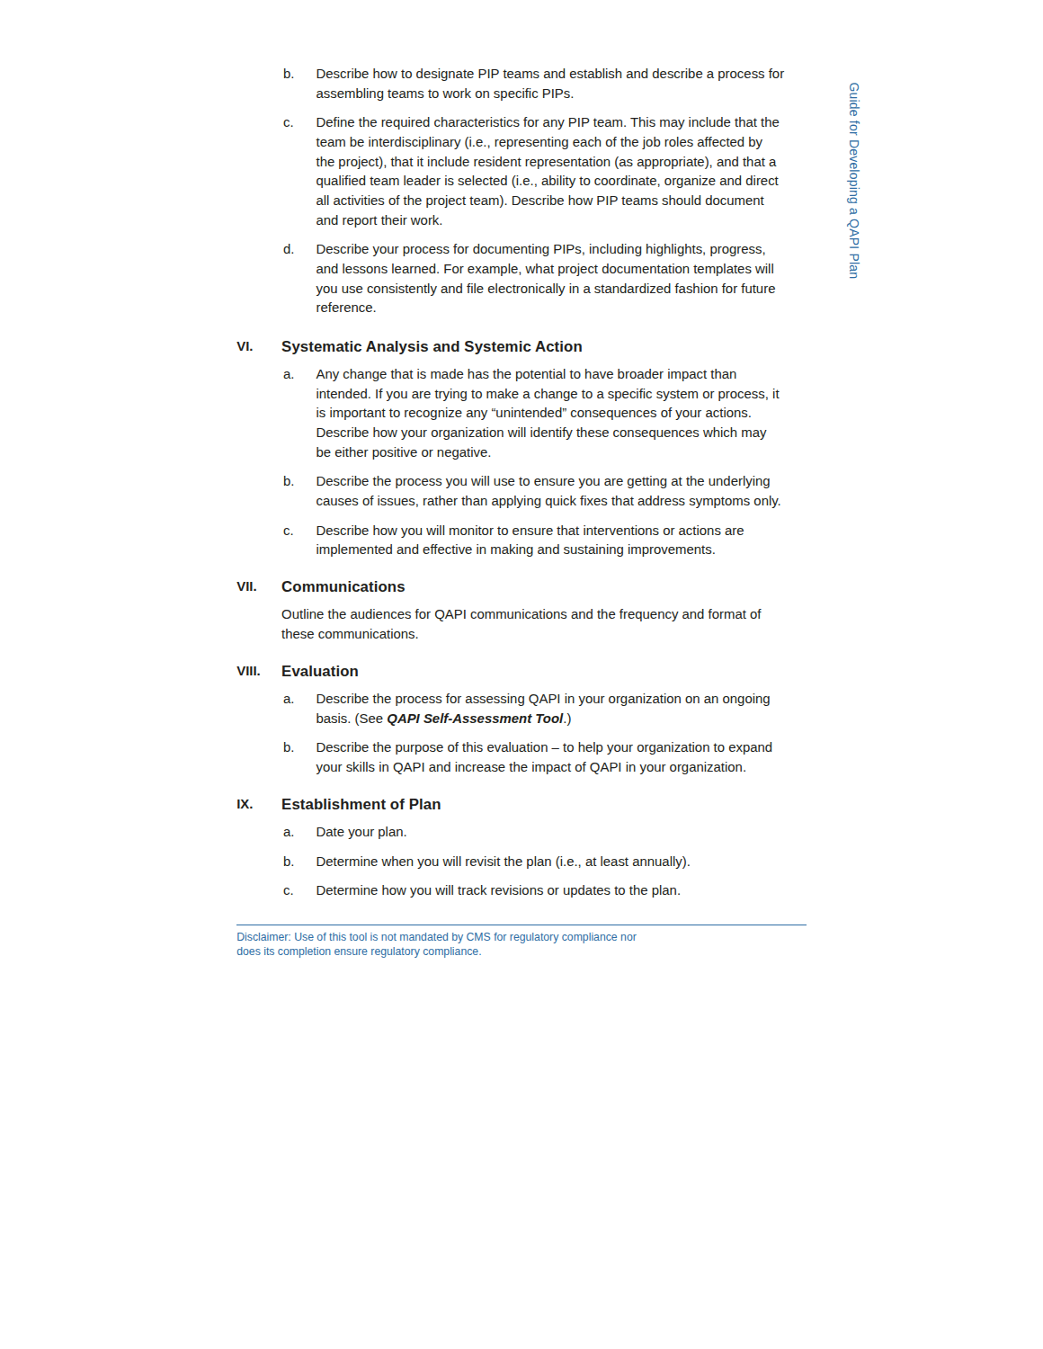Guide for Developing a QAPI Plan
b. Describe how to designate PIP teams and establish and describe a process for assembling teams to work on specific PIPs.
c. Define the required characteristics for any PIP team. This may include that the team be interdisciplinary (i.e., representing each of the job roles affected by the project), that it include resident representation (as appropriate), and that a qualified team leader is selected (i.e., ability to coordinate, organize and direct all activities of the project team). Describe how PIP teams should document and report their work.
d. Describe your process for documenting PIPs, including highlights, progress, and lessons learned. For example, what project documentation templates will you use consistently and file electronically in a standardized fashion for future reference.
VI.
Systematic Analysis and Systemic Action
a. Any change that is made has the potential to have broader impact than intended. If you are trying to make a change to a specific system or process, it is important to recognize any “unintended” consequences of your actions. Describe how your organization will identify these consequences which may be either positive or negative.
b. Describe the process you will use to ensure you are getting at the underlying causes of issues, rather than applying quick fixes that address symptoms only.
c. Describe how you will monitor to ensure that interventions or actions are implemented and effective in making and sustaining improvements.
VII.
Communications
Outline the audiences for QAPI communications and the frequency and format of these communications.
VIII.
Evaluation
a. Describe the process for assessing QAPI in your organization on an ongoing basis. (See QAPI Self-Assessment Tool.)
b. Describe the purpose of this evaluation – to help your organization to expand your skills in QAPI and increase the impact of QAPI in your organization.
IX.
Establishment of Plan
a. Date your plan.
b. Determine when you will revisit the plan (i.e., at least annually).
c. Determine how you will track revisions or updates to the plan.
Disclaimer: Use of this tool is not mandated by CMS for regulatory compliance nor
does its completion ensure regulatory compliance.